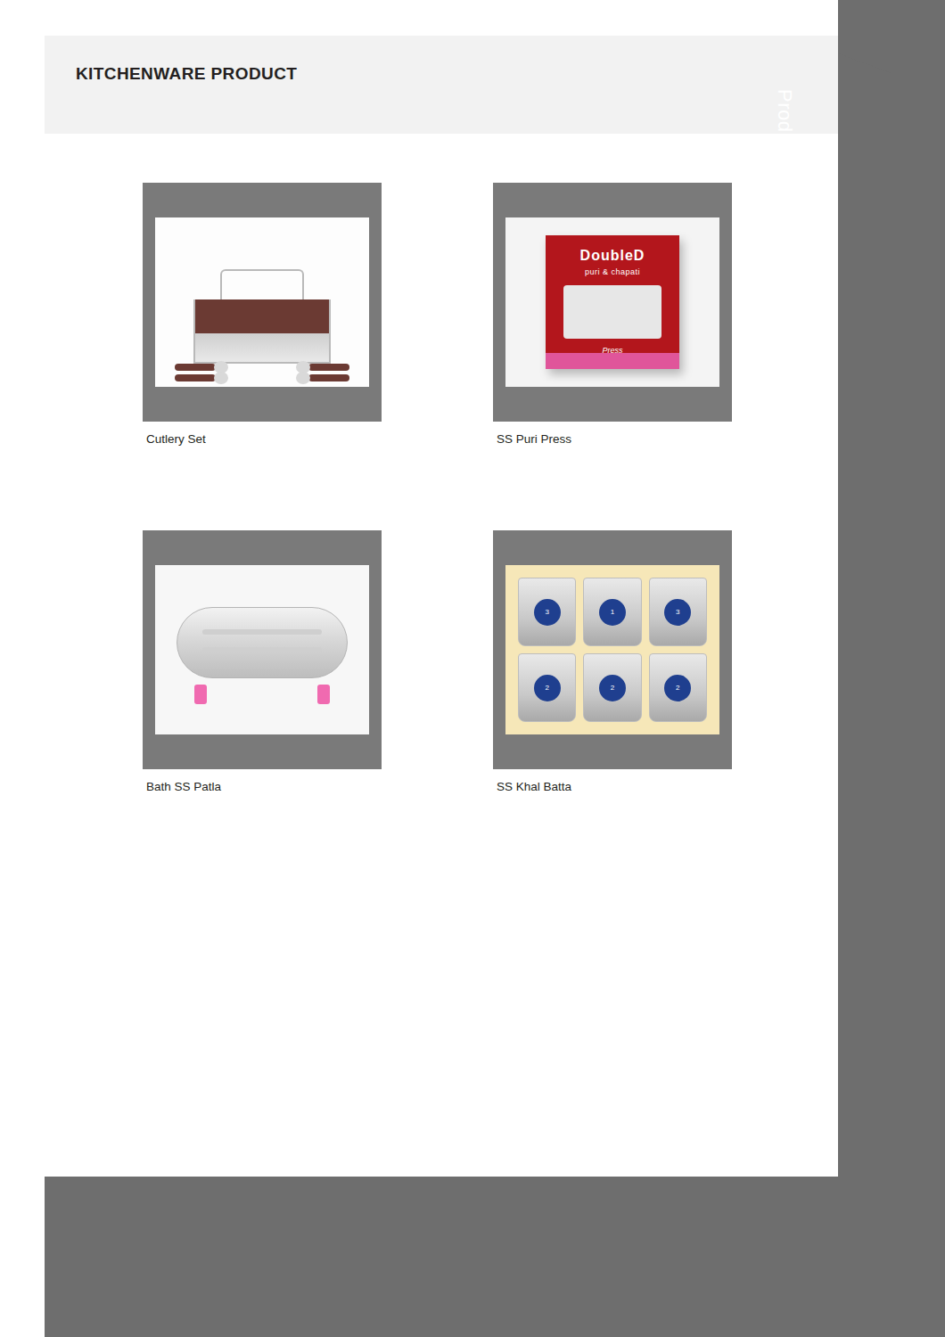KITCHENWARE PRODUCT
Products & Services
Cutlery Set
DoubleD
puri & chapati
Press
SS Puri Press
Bath SS Patla
3
1
3
2
2
2
SS Khal Batta